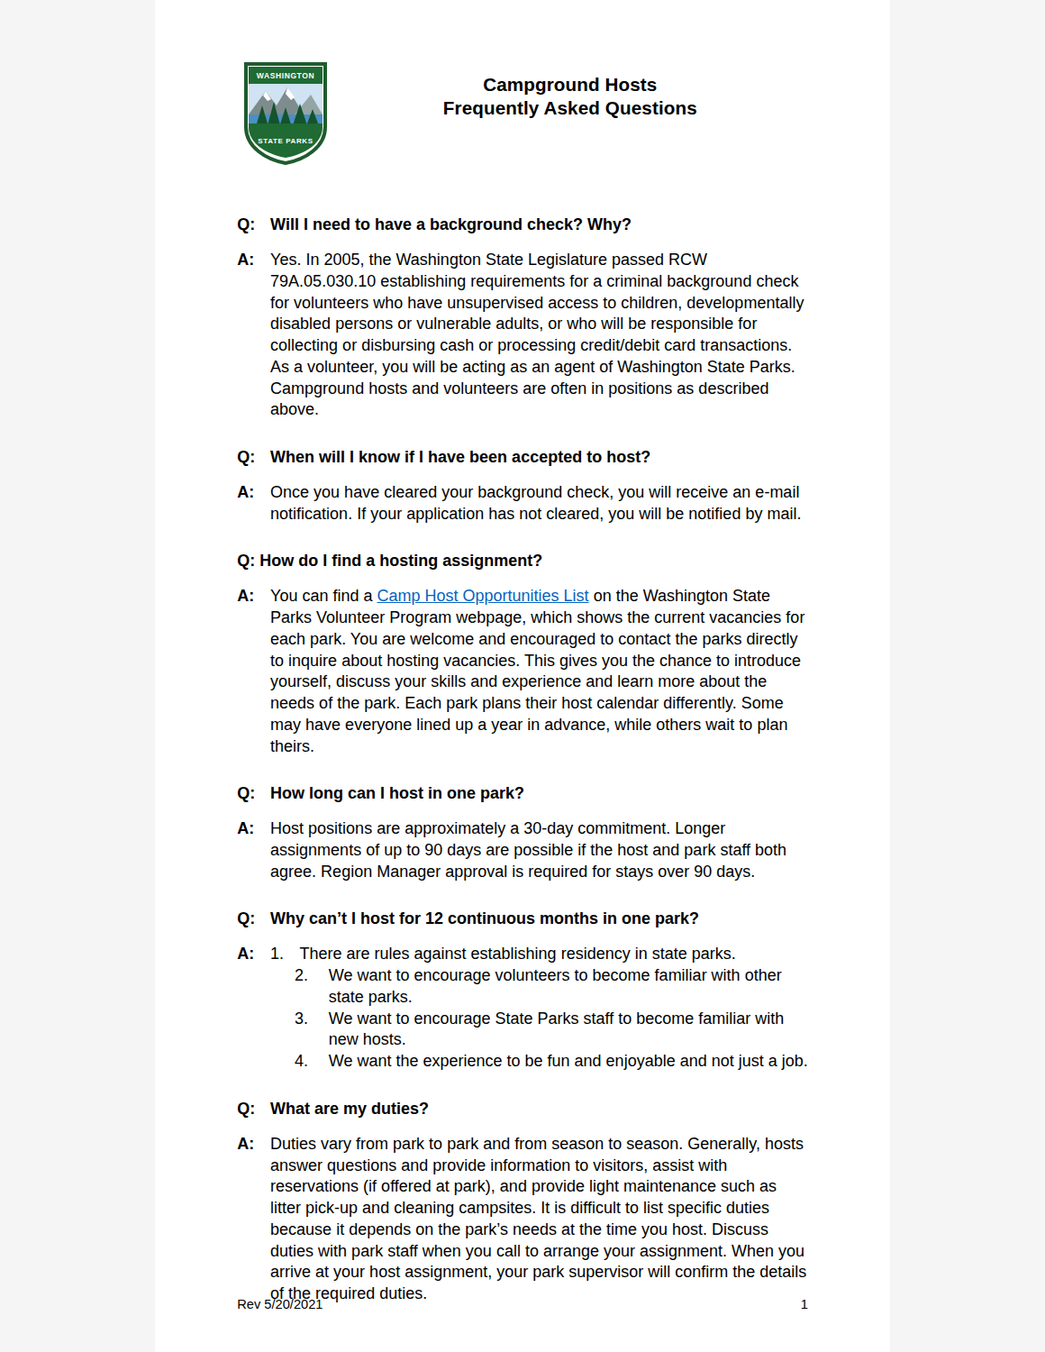WASHINGTON STATE PARKS
Campground Hosts
Frequently Asked Questions
Q: Will I need to have a background check? Why?
A:
Yes. In 2005, the Washington State Legislature passed RCW 79A.05.030.10 establishing requirements for a criminal background check for volunteers who have unsupervised access to children, developmentally disabled persons or vulnerable adults, or who will be responsible for collecting or disbursing cash or processing credit/debit card transactions. As a volunteer, you will be acting as an agent of Washington State Parks. Campground hosts and volunteers are often in positions as described above.
Q: When will I know if I have been accepted to host?
A:
Once you have cleared your background check, you will receive an e-mail notification. If your application has not cleared, you will be notified by mail.
Q: How do I find a hosting assignment?
A:
You can find a Camp Host Opportunities List on the Washington State Parks Volunteer Program webpage, which shows the current vacancies for each park. You are welcome and encouraged to contact the parks directly to inquire about hosting vacancies. This gives you the chance to introduce yourself, discuss your skills and experience and learn more about the needs of the park. Each park plans their host calendar differently. Some may have everyone lined up a year in advance, while others wait to plan theirs.
Q: How long can I host in one park?
A:
Host positions are approximately a 30-day commitment. Longer assignments of up to 90 days are possible if the host and park staff both agree. Region Manager approval is required for stays over 90 days.
Q: Why can’t I host for 12 continuous months in one park?
A:
1. There are rules against establishing residency in state parks.
2. We want to encourage volunteers to become familiar with other state parks.
3. We want to encourage State Parks staff to become familiar with new hosts.
4. We want the experience to be fun and enjoyable and not just a job.
Q: What are my duties?
A:
Duties vary from park to park and from season to season. Generally, hosts answer questions and provide information to visitors, assist with reservations (if offered at park), and provide light maintenance such as litter pick-up and cleaning campsites. It is difficult to list specific duties because it depends on the park’s needs at the time you host. Discuss duties with park staff when you call to arrange your assignment. When you arrive at your host assignment, your park supervisor will confirm the details of the required duties.
Rev 5/20/2021 1